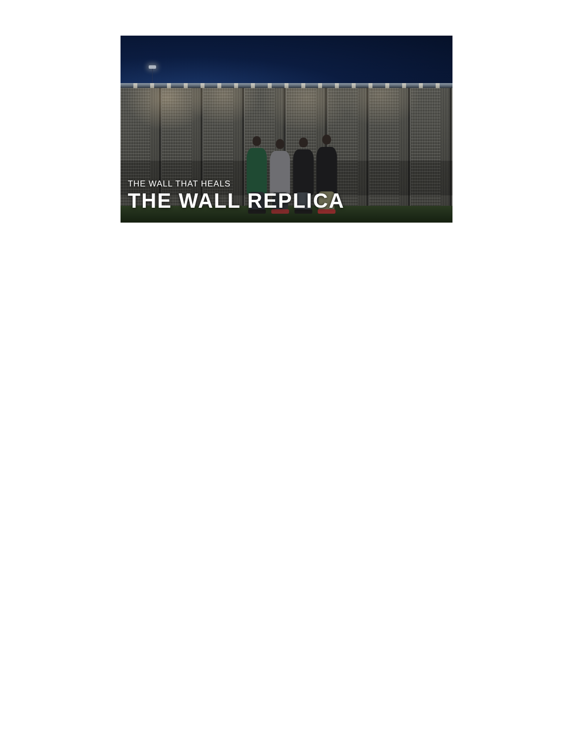The Wall That Heals
The Wall Replica